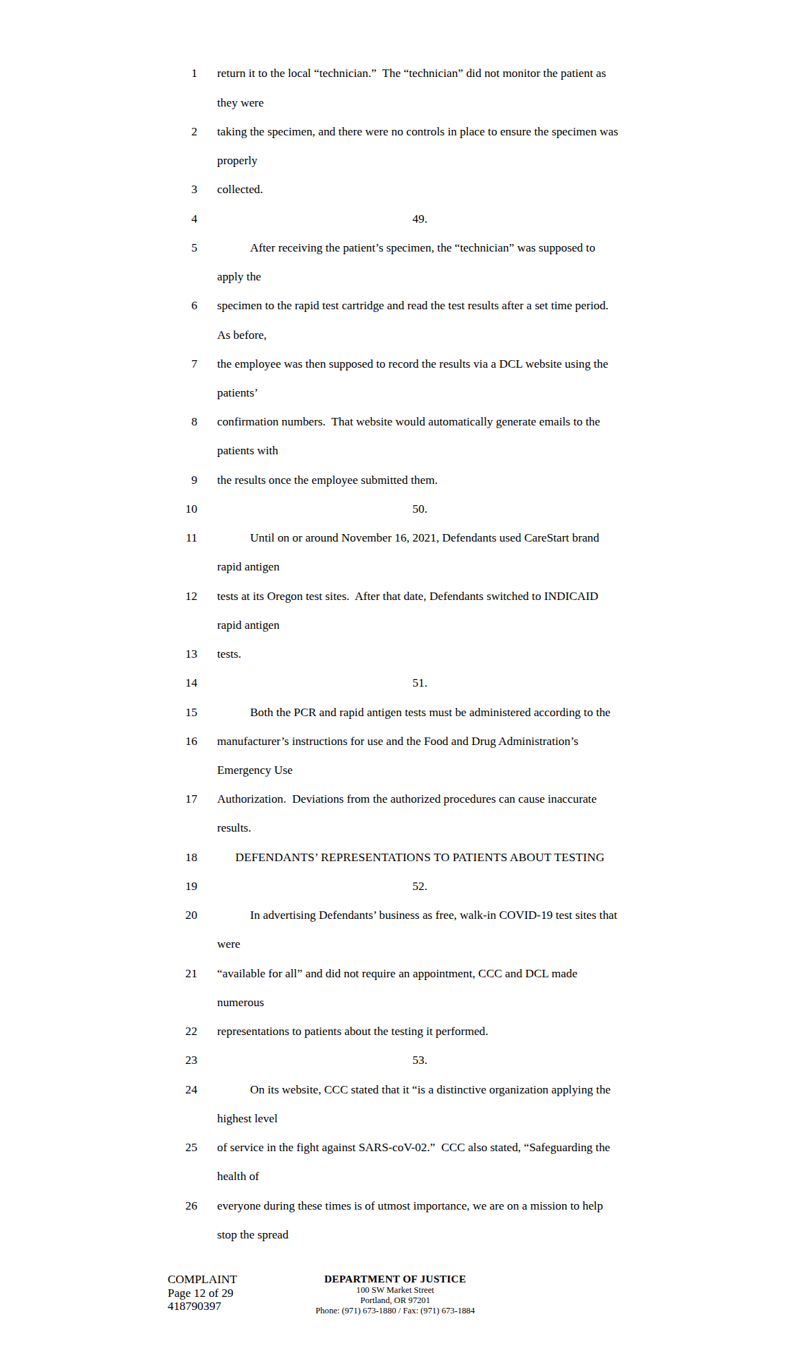return it to the local “technician.” The “technician” did not monitor the patient as they were
taking the specimen, and there were no controls in place to ensure the specimen was properly
collected.
49.
After receiving the patient’s specimen, the “technician” was supposed to apply the
specimen to the rapid test cartridge and read the test results after a set time period. As before,
the employee was then supposed to record the results via a DCL website using the patients’
confirmation numbers. That website would automatically generate emails to the patients with
the results once the employee submitted them.
50.
Until on or around November 16, 2021, Defendants used CareStart brand rapid antigen
tests at its Oregon test sites. After that date, Defendants switched to INDICAID rapid antigen
tests.
51.
Both the PCR and rapid antigen tests must be administered according to the
manufacturer’s instructions for use and the Food and Drug Administration’s Emergency Use
Authorization. Deviations from the authorized procedures can cause inaccurate results.
DEFENDANTS’ REPRESENTATIONS TO PATIENTS ABOUT TESTING
52.
In advertising Defendants’ business as free, walk-in COVID-19 test sites that were
“available for all” and did not require an appointment, CCC and DCL made numerous
representations to patients about the testing it performed.
53.
On its website, CCC stated that it “is a distinctive organization applying the highest level
of service in the fight against SARS-coV-02.” CCC also stated, “Safeguarding the health of
everyone during these times is of utmost importance, we are on a mission to help stop the spread
COMPLAINT
Page 12 of 29
418790397
DEPARTMENT OF JUSTICE
100 SW Market Street
Portland, OR 97201
Phone: (971) 673-1880 / Fax: (971) 673-1884